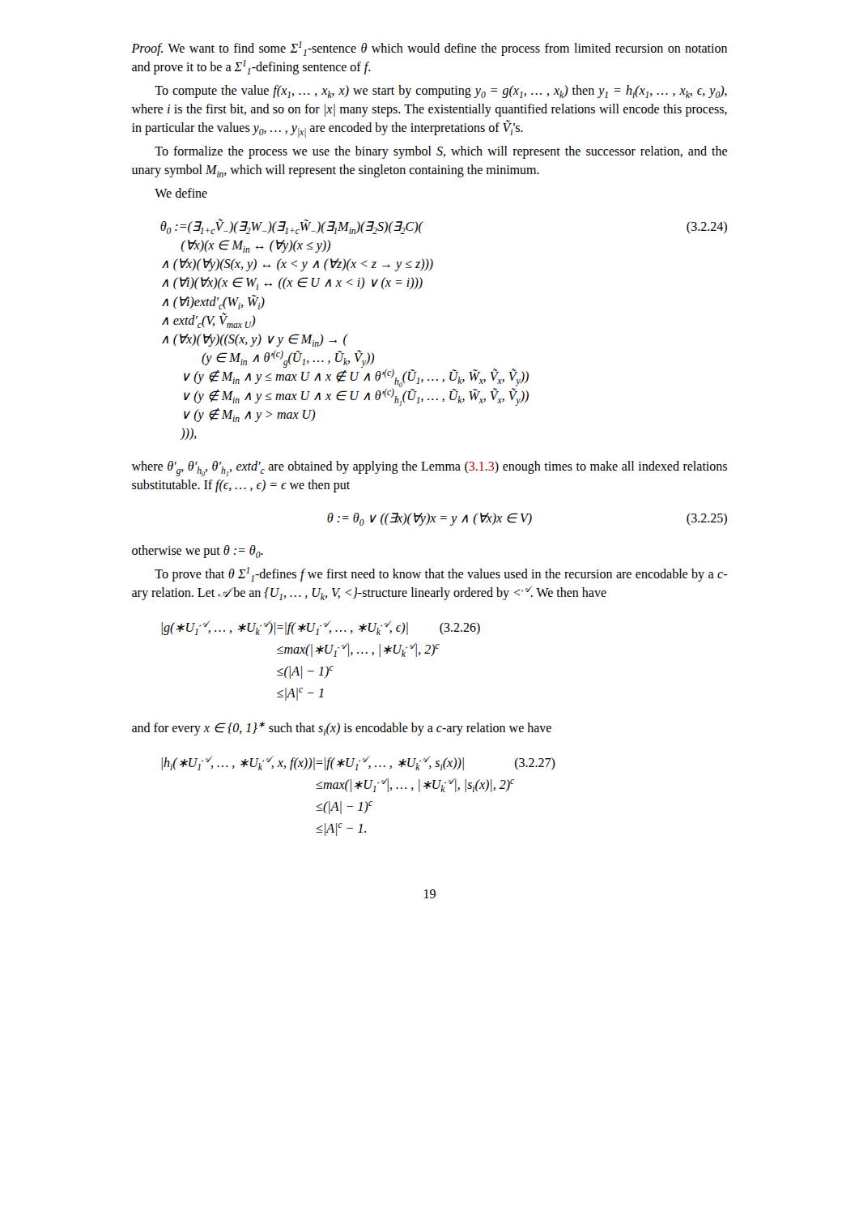Proof. We want to find some Σ11-sentence θ which would define the process from limited recursion on notation and prove it to be a Σ11-defining sentence of f.
To compute the value f(x1, … , xk, x) we start by computing y0 = g(x1, … , xk) then y1 = hi(x1, … , xk, ϵ, y0), where i is the first bit, and so on for |x| many steps. The existentially quantified relations will encode this process, in particular the values y0, … , y|x| are encoded by the interpretations of Ṽi's.
To formalize the process we use the binary symbol S, which will represent the successor relation, and the unary symbol Min, which will represent the singleton containing the minimum.
We define
(3.2.24)
θ0 :=(∃1+cṼ−)(∃2W−)(∃1+cW̃−)(∃1Min)(∃2S)(∃2C)(
(∀x)(x ∈ Min ↔ (∀y)(x ≤ y))
∧ (∀x)(∀y)(S(x, y) ↔ (x < y ∧ (∀z)(x < z → y ≤ z)))
∧ (∀i)(∀x)(x ∈ Wi ↔ ((x ∈ U ∧ x < i) ∨ (x = i)))
∧ (∀i)extd′c(Wi, W̃i)
∧ extd′c(V, Ṽmax U)
∧ (∀x)(∀y)((S(x, y) ∨ y ∈ Min) → (
(y ∈ Min ∧ θ′(c)g(Ũ1, … , Ũk, Ṽy))
∨ (y ∉ Min ∧ y ≤ max U ∧ x ∉ U ∧ θ′(c)h0(Ũ1, … , Ũk, W̃x, Ṽx, Ṽy))
∨ (y ∉ Min ∧ y ≤ max U ∧ x ∈ U ∧ θ′(c)h1(Ũ1, … , Ũk, W̃x, Ṽx, Ṽy))
∨ (y ∉ Min ∧ y > max U)
))),
where θ′g, θ′h0, θ′h1, extd′c are obtained by applying the Lemma (3.1.3) enough times to make all indexed relations substitutable. If f(ϵ, … , ϵ) = ϵ we then put
θ := θ0 ∨ ((∃x)(∀y)x = y ∧ (∀x)x ∈ V) (3.2.25)
otherwise we put θ := θ0.
To prove that θ Σ11-defines f we first need to know that the values used in the recursion are encodable by a c-ary relation. Let 𝒜 be an {U1, … , Uk, V, <}-structure linearly ordered by <𝒜. We then have
| /g(∗U 1 𝒜 , … , ∗U k 𝒜 )/ | = | /f(∗U 1 𝒜 , … , ∗U k 𝒜 , ϵ)/ | (3.2.26) |
| | ≤ | max(/∗U 1 𝒜 /, … , /∗U k 𝒜 /, 2) c | |
| | ≤ | (/A/ − 1) c | |
| | ≤ | /A/ c − 1 | |
and for every x ∈ {0, 1}∗ such that si(x) is encodable by a c-ary relation we have
| /h i (∗U 1 𝒜 , … , ∗U k 𝒜 , x, f(x))/ | = | /f(∗U 1 𝒜 , … , ∗U k 𝒜 , s i (x))/ | (3.2.27) |
| | ≤ | max(/∗U 1 𝒜 /, … , /∗U k 𝒜 /, /s i (x)/, 2) c | |
| | ≤ | (/A/ − 1) c | |
| | ≤ | /A/ c − 1. | |
19